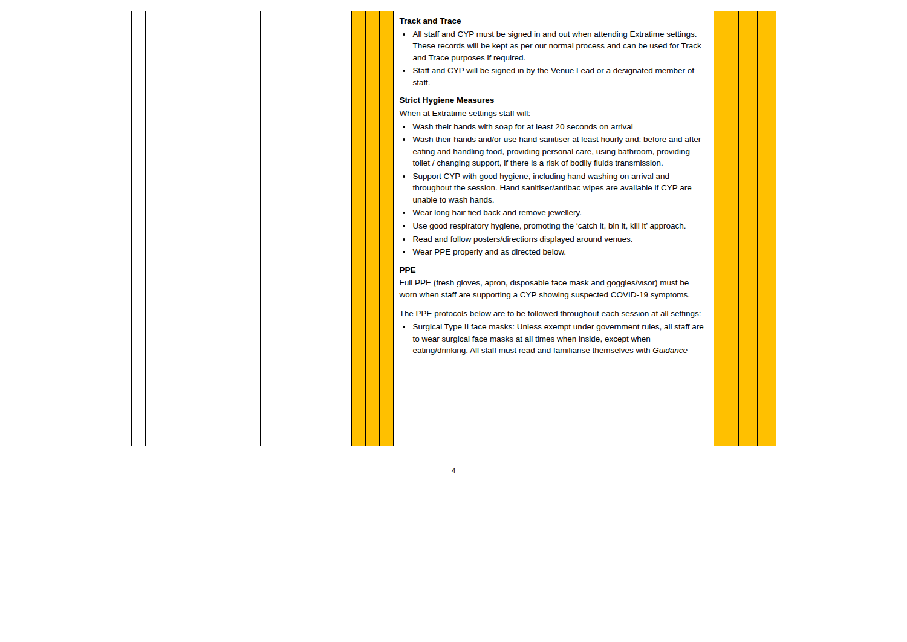| | | | | | | | Track and Trace All staff and CYP must be signed in and out when attending Extratime settings. These records will be kept as per our normal process and can be used for Track and Trace purposes if required. Staff and CYP will be signed in by the Venue Lead or a designated member of staff. Strict Hygiene Measures When at Extratime settings staff will: Wash their hands with soap for at least 20 seconds on arrival Wash their hands and/or use hand sanitiser at least hourly and: before and after eating and handling food, providing personal care, using bathroom, providing toilet / changing support, if there is a risk of bodily fluids transmission. Support CYP with good hygiene, including hand washing on arrival and throughout the session. Hand sanitiser/antibac wipes are available if CYP are unable to wash hands. Wear long hair tied back and remove jewellery. Use good respiratory hygiene, promoting the ‘catch it, bin it, kill it’ approach. Read and follow posters/directions displayed around venues. Wear PPE properly and as directed below. PPE Full PPE (fresh gloves, apron, disposable face mask and goggles/visor) must be worn when staff are supporting a CYP showing suspected COVID-19 symptoms. The PPE protocols below are to be followed throughout each session at all settings: Surgical Type II face masks: Unless exempt under government rules, all staff are to wear surgical face masks at all times when inside, except when eating/drinking. All staff must read and familiarise themselves with Guidance | | | |
4